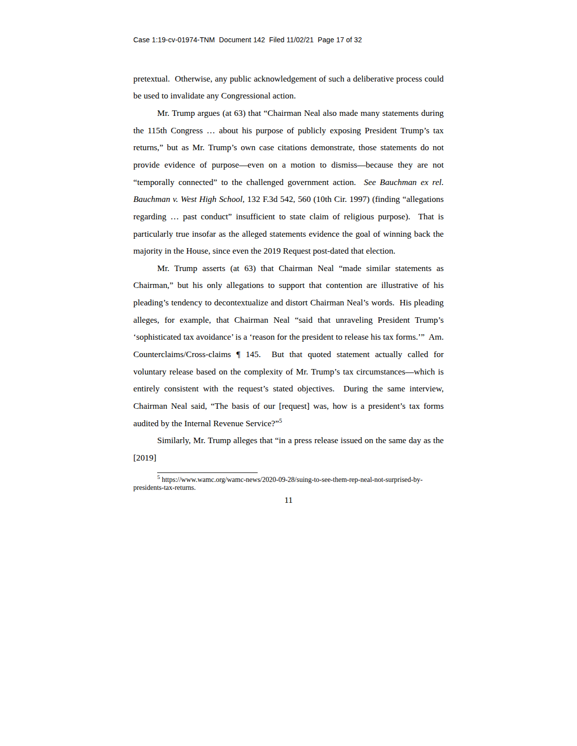Case 1:19-cv-01974-TNM Document 142 Filed 11/02/21 Page 17 of 32
pretextual. Otherwise, any public acknowledgement of such a deliberative process could be used to invalidate any Congressional action.
Mr. Trump argues (at 63) that “Chairman Neal also made many statements during the 115th Congress … about his purpose of publicly exposing President Trump’s tax returns,” but as Mr. Trump’s own case citations demonstrate, those statements do not provide evidence of purpose—even on a motion to dismiss—because they are not “temporally connected” to the challenged government action. See Bauchman ex rel. Bauchman v. West High School, 132 F.3d 542, 560 (10th Cir. 1997) (finding “allegations regarding … past conduct” insufficient to state claim of religious purpose). That is particularly true insofar as the alleged statements evidence the goal of winning back the majority in the House, since even the 2019 Request post-dated that election.
Mr. Trump asserts (at 63) that Chairman Neal “made similar statements as Chairman,” but his only allegations to support that contention are illustrative of his pleading’s tendency to decontextualize and distort Chairman Neal’s words. His pleading alleges, for example, that Chairman Neal “said that unraveling President Trump’s ‘sophisticated tax avoidance’ is a ‘reason for the president to release his tax forms.’” Am. Counterclaims/Cross-claims ¶ 145. But that quoted statement actually called for voluntary release based on the complexity of Mr. Trump’s tax circumstances—which is entirely consistent with the request’s stated objectives. During the same interview, Chairman Neal said, “The basis of our [request] was, how is a president’s tax forms audited by the Internal Revenue Service?”5
Similarly, Mr. Trump alleges that “in a press release issued on the same day as the [2019]
5 https://www.wamc.org/wamc-news/2020-09-28/suing-to-see-them-rep-neal-not-surprised-by-presidents-tax-returns.
11